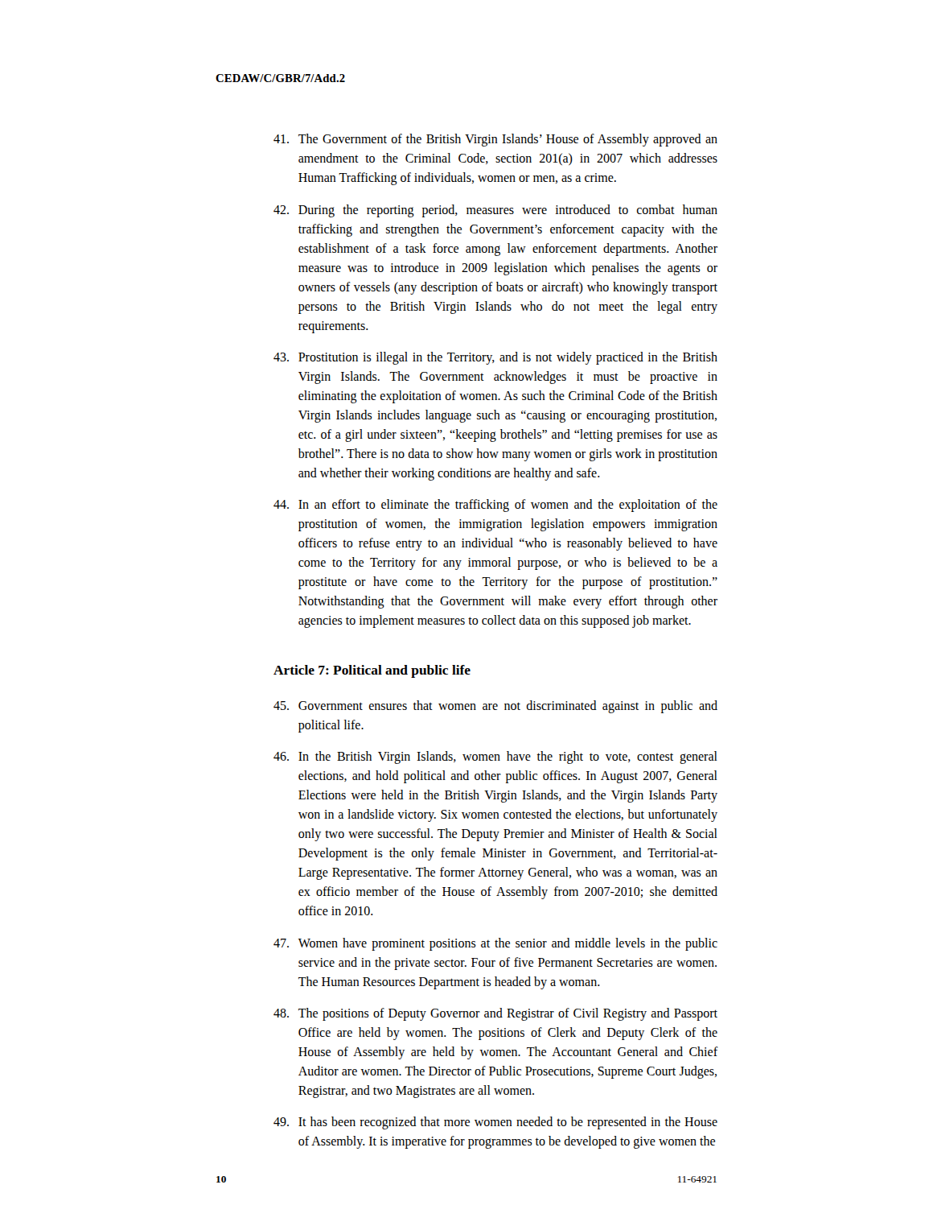CEDAW/C/GBR/7/Add.2
41. The Government of the British Virgin Islands’ House of Assembly approved an amendment to the Criminal Code, section 201(a) in 2007 which addresses Human Trafficking of individuals, women or men, as a crime.
42. During the reporting period, measures were introduced to combat human trafficking and strengthen the Government’s enforcement capacity with the establishment of a task force among law enforcement departments. Another measure was to introduce in 2009 legislation which penalises the agents or owners of vessels (any description of boats or aircraft) who knowingly transport persons to the British Virgin Islands who do not meet the legal entry requirements.
43. Prostitution is illegal in the Territory, and is not widely practiced in the British Virgin Islands. The Government acknowledges it must be proactive in eliminating the exploitation of women. As such the Criminal Code of the British Virgin Islands includes language such as “causing or encouraging prostitution, etc. of a girl under sixteen”, “keeping brothels” and “letting premises for use as brothel”. There is no data to show how many women or girls work in prostitution and whether their working conditions are healthy and safe.
44. In an effort to eliminate the trafficking of women and the exploitation of the prostitution of women, the immigration legislation empowers immigration officers to refuse entry to an individual “who is reasonably believed to have come to the Territory for any immoral purpose, or who is believed to be a prostitute or have come to the Territory for the purpose of prostitution.” Notwithstanding that the Government will make every effort through other agencies to implement measures to collect data on this supposed job market.
Article 7: Political and public life
45. Government ensures that women are not discriminated against in public and political life.
46. In the British Virgin Islands, women have the right to vote, contest general elections, and hold political and other public offices. In August 2007, General Elections were held in the British Virgin Islands, and the Virgin Islands Party won in a landslide victory. Six women contested the elections, but unfortunately only two were successful. The Deputy Premier and Minister of Health & Social Development is the only female Minister in Government, and Territorial-at-Large Representative. The former Attorney General, who was a woman, was an ex officio member of the House of Assembly from 2007-2010; she demitted office in 2010.
47. Women have prominent positions at the senior and middle levels in the public service and in the private sector. Four of five Permanent Secretaries are women. The Human Resources Department is headed by a woman.
48. The positions of Deputy Governor and Registrar of Civil Registry and Passport Office are held by women. The positions of Clerk and Deputy Clerk of the House of Assembly are held by women. The Accountant General and Chief Auditor are women. The Director of Public Prosecutions, Supreme Court Judges, Registrar, and two Magistrates are all women.
49. It has been recognized that more women needed to be represented in the House of Assembly. It is imperative for programmes to be developed to give women the
10 11-64921